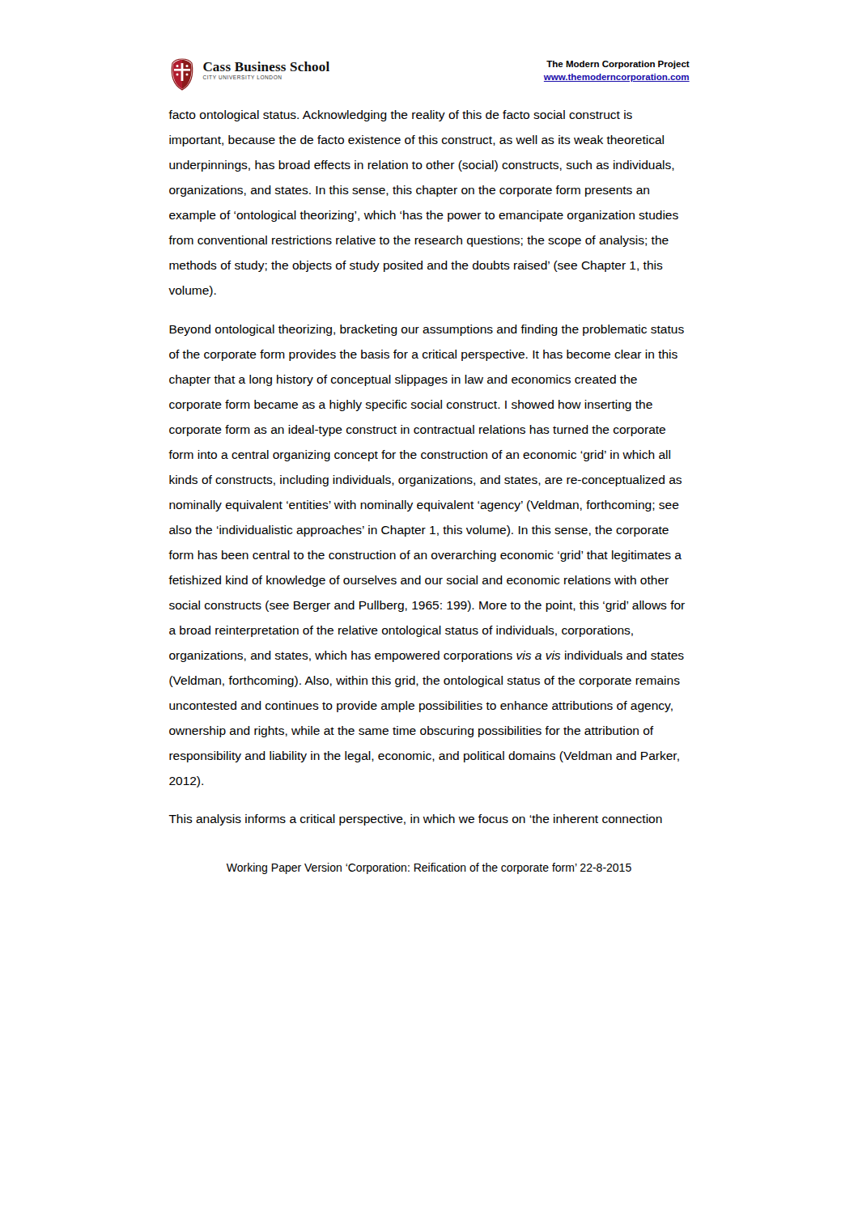Cass Business School CITY UNIVERSITY LONDON
The Modern Corporation Project
www.themoderncorporation.com
facto ontological status. Acknowledging the reality of this de facto social construct is important, because the de facto existence of this construct, as well as its weak theoretical underpinnings, has broad effects in relation to other (social) constructs, such as individuals, organizations, and states. In this sense, this chapter on the corporate form presents an example of ‘ontological theorizing’, which ‘has the power to emancipate organization studies from conventional restrictions relative to the research questions; the scope of analysis; the methods of study; the objects of study posited and the doubts raised’ (see Chapter 1, this volume).
Beyond ontological theorizing, bracketing our assumptions and finding the problematic status of the corporate form provides the basis for a critical perspective. It has become clear in this chapter that a long history of conceptual slippages in law and economics created the corporate form became as a highly specific social construct. I showed how inserting the corporate form as an ideal-type construct in contractual relations has turned the corporate form into a central organizing concept for the construction of an economic ‘grid’ in which all kinds of constructs, including individuals, organizations, and states, are re-conceptualized as nominally equivalent ‘entities’ with nominally equivalent ‘agency’ (Veldman, forthcoming; see also the ‘individualistic approaches’ in Chapter 1, this volume). In this sense, the corporate form has been central to the construction of an overarching economic ‘grid’ that legitimates a fetishized kind of knowledge of ourselves and our social and economic relations with other social constructs (see Berger and Pullberg, 1965: 199). More to the point, this ‘grid’ allows for a broad reinterpretation of the relative ontological status of individuals, corporations, organizations, and states, which has empowered corporations vis a vis individuals and states (Veldman, forthcoming). Also, within this grid, the ontological status of the corporate remains uncontested and continues to provide ample possibilities to enhance attributions of agency, ownership and rights, while at the same time obscuring possibilities for the attribution of responsibility and liability in the legal, economic, and political domains (Veldman and Parker, 2012).
This analysis informs a critical perspective, in which we focus on ‘the inherent connection
Working Paper Version ‘Corporation: Reification of the corporate form’ 22-8-2015